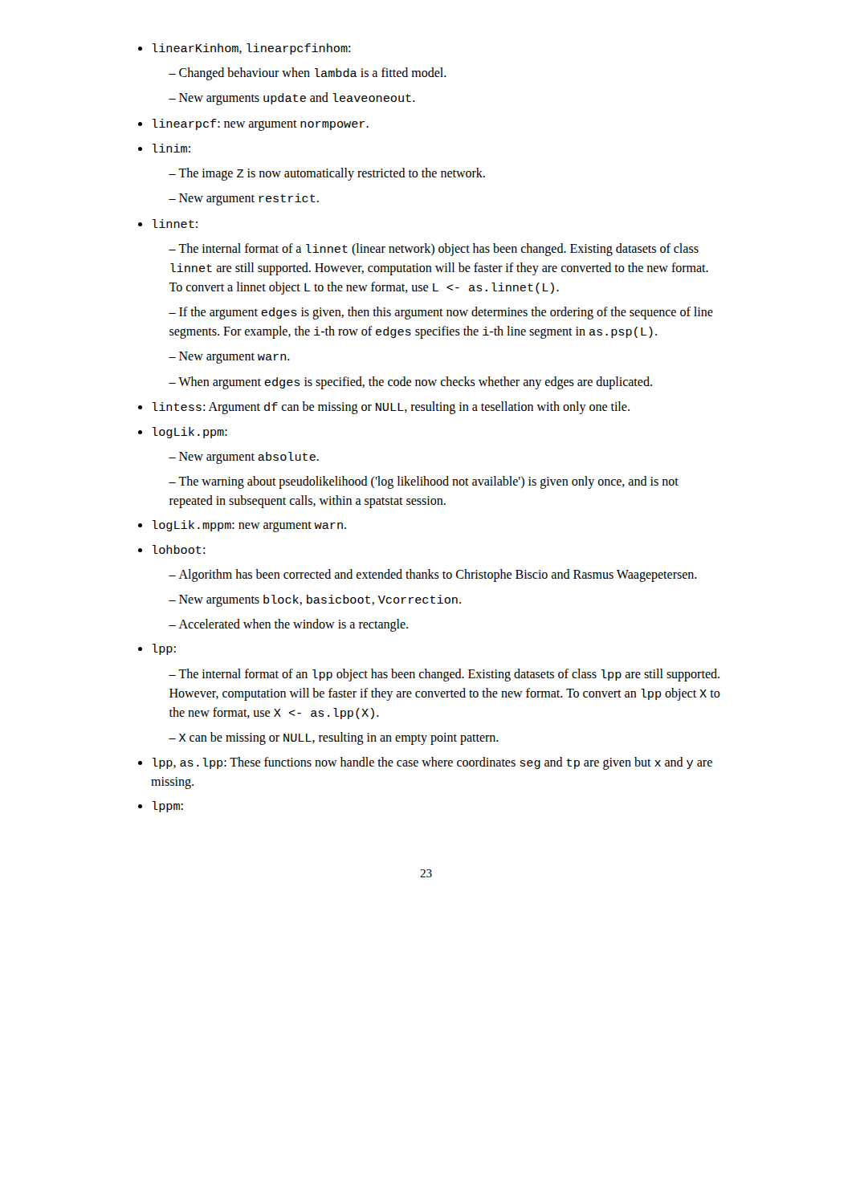linearKinhom, linearpcfinhom:
Changed behaviour when lambda is a fitted model.
New arguments update and leaveoneout.
linearpcf: new argument normpower.
linim:
The image Z is now automatically restricted to the network.
New argument restrict.
linnet:
The internal format of a linnet (linear network) object has been changed. Existing datasets of class linnet are still supported. However, computation will be faster if they are converted to the new format. To convert a linnet object L to the new format, use L <- as.linnet(L).
If the argument edges is given, then this argument now determines the ordering of the sequence of line segments. For example, the i-th row of edges specifies the i-th line segment in as.psp(L).
New argument warn.
When argument edges is specified, the code now checks whether any edges are duplicated.
lintess: Argument df can be missing or NULL, resulting in a tesellation with only one tile.
logLik.ppm:
New argument absolute.
The warning about pseudolikelihood ('log likelihood not available') is given only once, and is not repeated in subsequent calls, within a spatstat session.
logLik.mppm: new argument warn.
lohboot:
Algorithm has been corrected and extended thanks to Christophe Biscio and Rasmus Waagepetersen.
New arguments block, basicboot, Vcorrection.
Accelerated when the window is a rectangle.
lpp:
The internal format of an lpp object has been changed. Existing datasets of class lpp are still supported. However, computation will be faster if they are converted to the new format. To convert an lpp object X to the new format, use X <- as.lpp(X).
X can be missing or NULL, resulting in an empty point pattern.
lpp, as.lpp: These functions now handle the case where coordinates seg and tp are given but x and y are missing.
lppm:
23